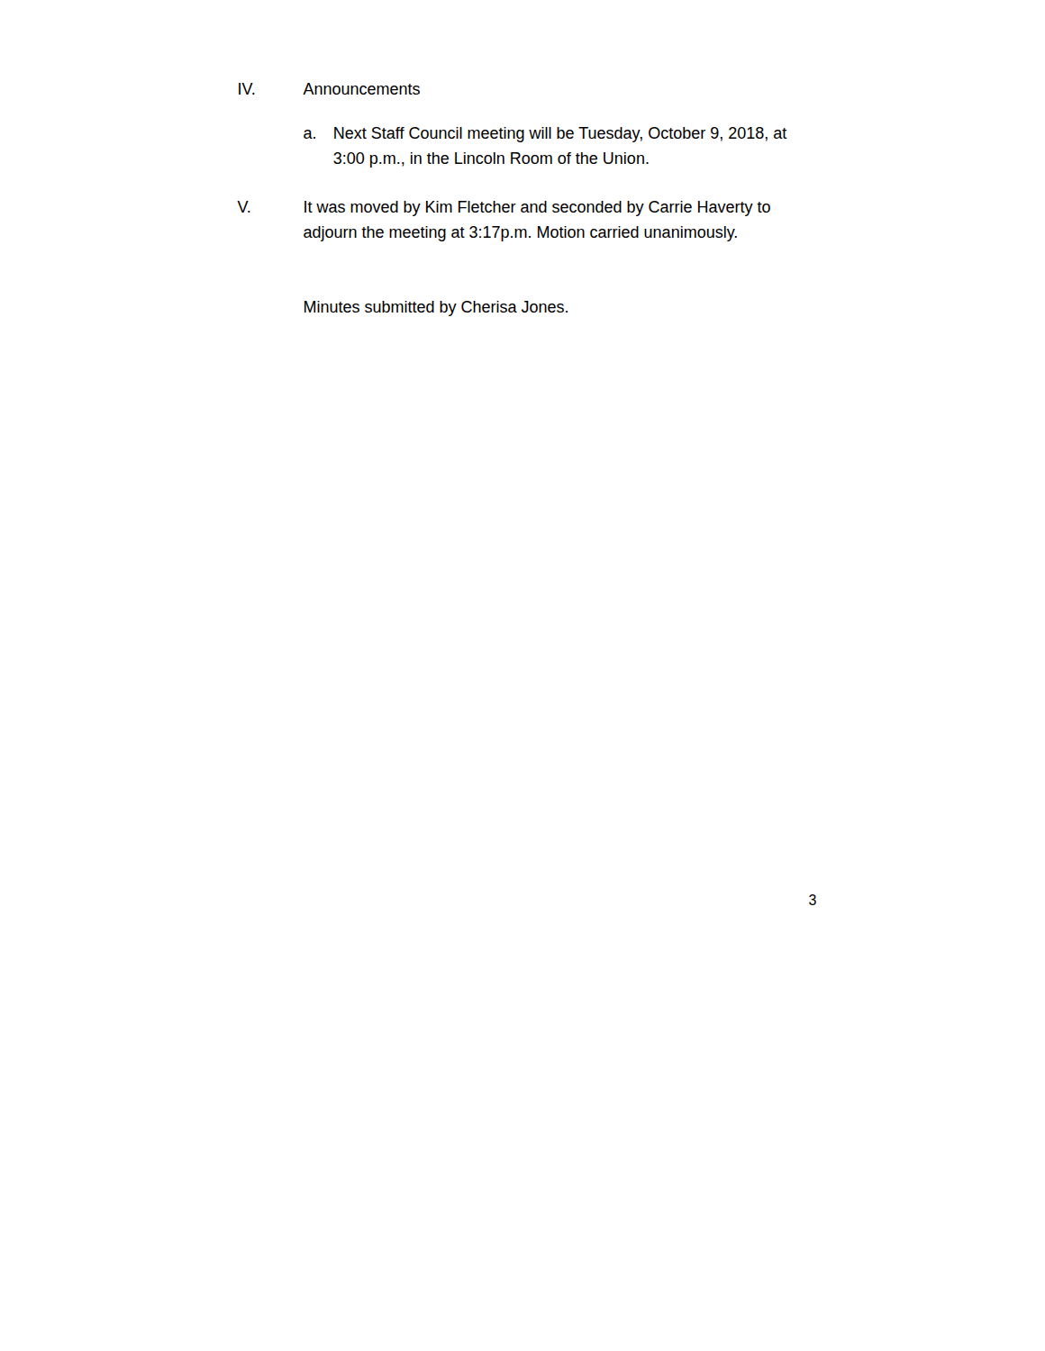IV. Announcements
a. Next Staff Council meeting will be Tuesday, October 9, 2018, at 3:00 p.m., in the Lincoln Room of the Union.
V. It was moved by Kim Fletcher and seconded by Carrie Haverty to adjourn the meeting at 3:17p.m. Motion carried unanimously.
Minutes submitted by Cherisa Jones.
3